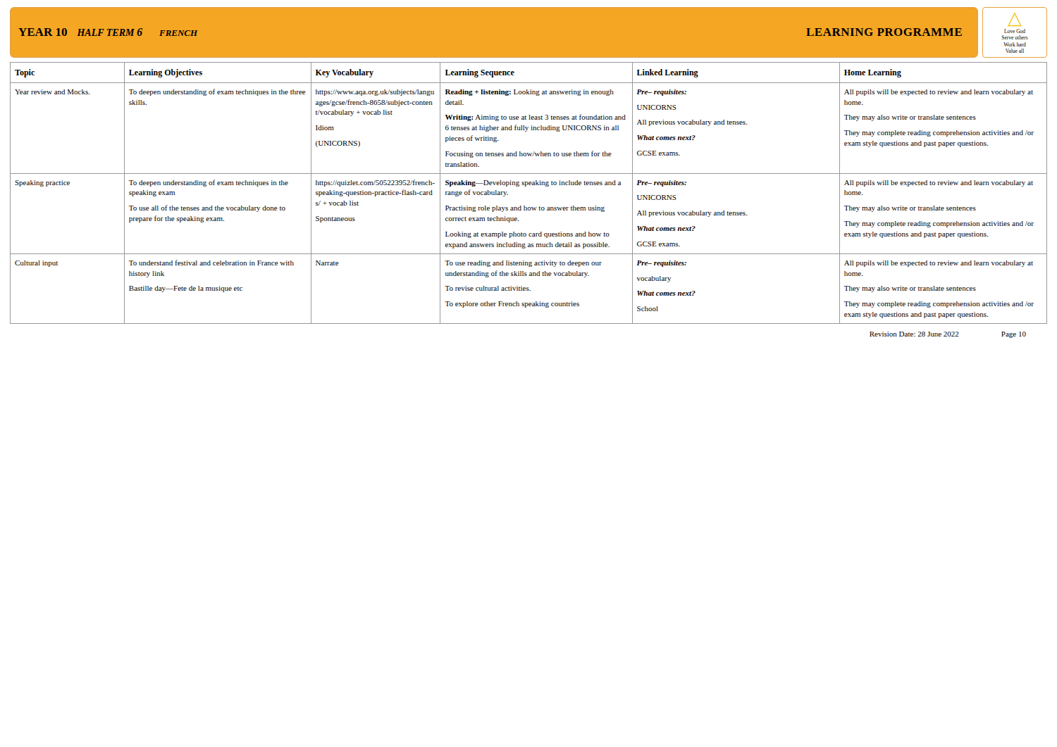YEAR 10 HALF TERM 6 FRENCH
LEARNING PROGRAMME
△
Love God
Serve others
Work hard
Value all
| Topic | Learning Objectives | Key Vocabulary | Learning Sequence | Linked Learning | Home Learning |
| --- | --- | --- | --- | --- | --- |
| Year review and Mocks. | To deepen understanding of exam techniques in the three skills. | https://www.aqa.org.uk/subjects/languages/gcse/french-8658/subject-content/vocabulary + vocab list Idiom (UNICORNS) | Reading + listening: Looking at answering in enough detail. Writing: Aiming to use at least 3 tenses at foundation and 6 tenses at higher and fully including UNICORNS in all pieces of writing. Focusing on tenses and how/when to use them for the translation. | Pre– requisites: UNICORNS All previous vocabulary and tenses. What comes next? GCSE exams. | All pupils will be expected to review and learn vocabulary at home. They may also write or translate sentences They may complete reading comprehension activities and /or exam style questions and past paper questions. |
| Speaking practice | To deepen understanding of exam techniques in the speaking exam To use all of the tenses and the vocabulary done to prepare for the speaking exam. | https://quizlet.com/505223952/french-speaking-question-practice-flash-cards/ + vocab list Spontaneous | Speaking —Developing speaking to include tenses and a range of vocabulary. Practising role plays and how to answer them using correct exam technique. Looking at example photo card questions and how to expand answers including as much detail as possible. | Pre– requisites: UNICORNS All previous vocabulary and tenses. What comes next? GCSE exams. | All pupils will be expected to review and learn vocabulary at home. They may also write or translate sentences They may complete reading comprehension activities and /or exam style questions and past paper questions. |
| Cultural input | To understand festival and celebration in France with history link Bastille day—Fete de la musique etc | Narrate | To use reading and listening activity to deepen our understanding of the skills and the vocabulary. To revise cultural activities. To explore other French speaking countries | Pre– requisites: vocabulary What comes next? School | All pupils will be expected to review and learn vocabulary at home. They may also write or translate sentences They may complete reading comprehension activities and /or exam style questions and past paper questions. |
Revision Date: 28 June 2022 Page 10